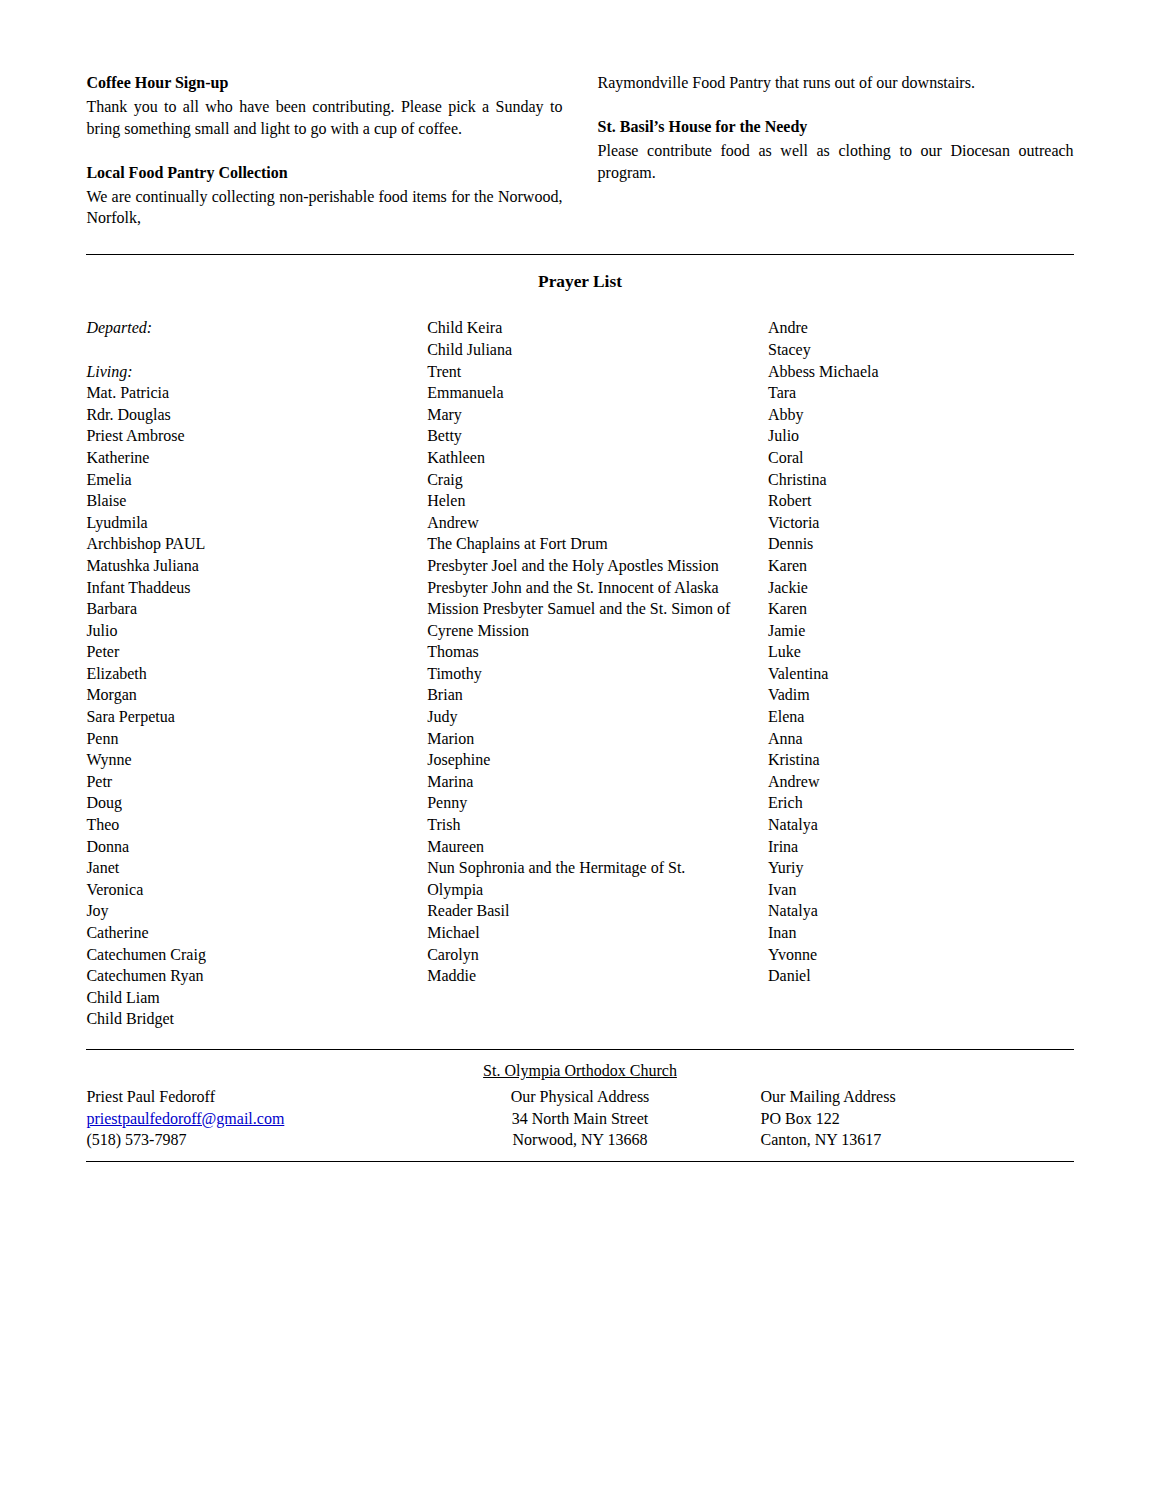Coffee Hour Sign-up
Thank you to all who have been contributing. Please pick a Sunday to bring something small and light to go with a cup of coffee.
Local Food Pantry Collection
We are continually collecting non-perishable food items for the Norwood, Norfolk,
Raymondville Food Pantry that runs out of our downstairs.
St. Basil’s House for the Needy
Please contribute food as well as clothing to our Diocesan outreach program.
Prayer List
Departed:
Living:
Mat. Patricia
Rdr. Douglas
Priest Ambrose
Katherine
Emelia
Blaise
Lyudmila
Archbishop PAUL
Matushka Juliana
Infant Thaddeus
Barbara
Julio
Peter
Elizabeth
Morgan
Sara Perpetua
Penn
Wynne
Petr
Doug
Theo
Donna
Janet
Veronica
Joy
Catherine
Catechumen Craig
Catechumen Ryan
Child Liam
Child Bridget
Child Keira
Child Juliana
Trent
Emmanuela
Mary
Betty
Kathleen
Craig
Helen
Andrew
The Chaplains at Fort Drum
Presbyter Joel and the Holy Apostles Mission
Presbyter John and the St. Innocent of Alaska Mission Presbyter Samuel and the St. Simon of Cyrene Mission
Thomas
Timothy
Brian
Judy
Marion
Josephine
Marina
Penny
Trish
Maureen
Nun Sophronia and the Hermitage of St. Olympia
Reader Basil
Michael
Carolyn
Maddie
Andre
Stacey
Abbess Michaela
Tara
Abby
Julio
Coral
Christina
Robert
Victoria
Dennis
Karen
Jackie
Karen
Jamie
Luke
Valentina
Vadim
Elena
Anna
Kristina
Andrew
Erich
Natalya
Irina
Yuriy
Ivan
Natalya
Inan
Yvonne
Daniel
St. Olympia Orthodox Church
Priest Paul Fedoroff
priestpaulfedoroff@gmail.com
(518) 573-7987
Our Physical Address
34 North Main Street
Norwood, NY 13668
Our Mailing Address
PO Box 122
Canton, NY 13617